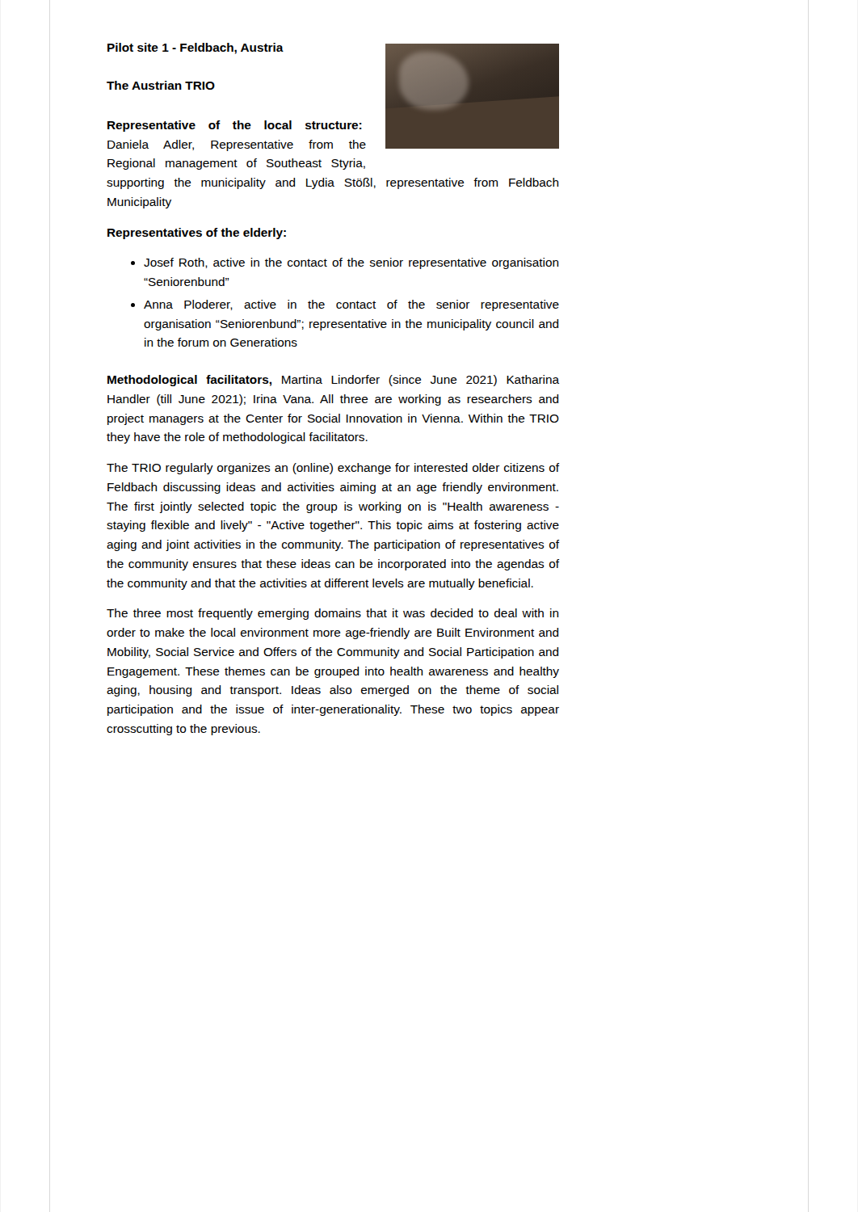Pilot site 1 - Feldbach, Austria
The Austrian TRIO
Representative of the local structure: Daniela Adler, Representative from the Regional management of Southeast Styria, supporting the municipality and Lydia Stößl, representative from Feldbach Municipality
Representatives of the elderly:
Josef Roth, active in the contact of the senior representative organisation “Seniorenbund”
Anna Ploderer, active in the contact of the senior representative organisation “Seniorenbund”; representative in the municipality council and in the forum on Generations
Methodological facilitators, Martina Lindorfer (since June 2021) Katharina Handler (till June 2021); Irina Vana. All three are working as researchers and project managers at the Center for Social Innovation in Vienna. Within the TRIO they have the role of methodological facilitators.
The TRIO regularly organizes an (online) exchange for interested older citizens of Feldbach discussing ideas and activities aiming at an age friendly environment. The first jointly selected topic the group is working on is "Health awareness - staying flexible and lively" - "Active together". This topic aims at fostering active aging and joint activities in the community. The participation of representatives of the community ensures that these ideas can be incorporated into the agendas of the community and that the activities at different levels are mutually beneficial.
The three most frequently emerging domains that it was decided to deal with in order to make the local environment more age-friendly are Built Environment and Mobility, Social Service and Offers of the Community and Social Participation and Engagement. These themes can be grouped into health awareness and healthy aging, housing and transport. Ideas also emerged on the theme of social participation and the issue of inter-generationality. These two topics appear crosscutting to the previous.